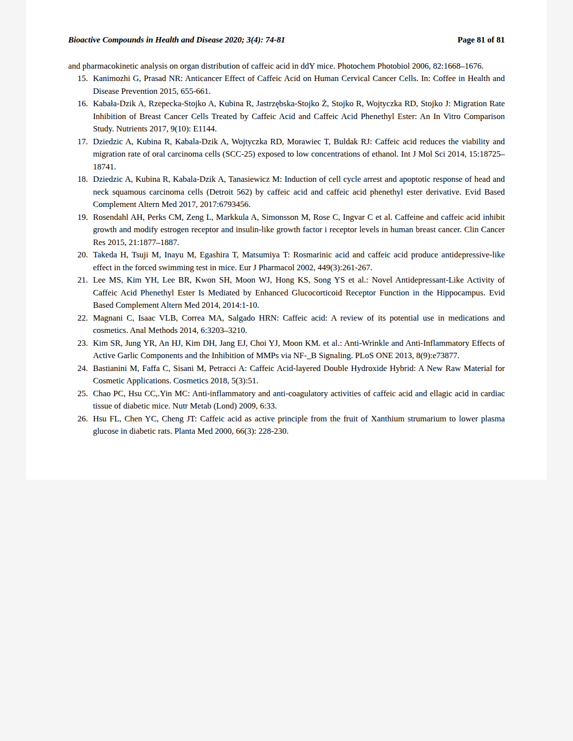Bioactive Compounds in Health and Disease 2020; 3(4): 74-81 Page 81 of 81
and pharmacokinetic analysis on organ distribution of caffeic acid in ddY mice. Photochem Photobiol 2006, 82:1668–1676.
Kanimozhi G, Prasad NR: Anticancer Effect of Caffeic Acid on Human Cervical Cancer Cells. In: Coffee in Health and Disease Prevention 2015, 655-661.
Kabała-Dzik A, Rzepecka-Stojko A, Kubina R, Jastrzębska-Stojko Ż, Stojko R, Wojtyczka RD, Stojko J: Migration Rate Inhibition of Breast Cancer Cells Treated by Caffeic Acid and Caffeic Acid Phenethyl Ester: An In Vitro Comparison Study. Nutrients 2017, 9(10): E1144.
Dziedzic A, Kubina R, Kabala-Dzik A, Wojtyczka RD, Morawiec T, Buldak RJ: Caffeic acid reduces the viability and migration rate of oral carcinoma cells (SCC-25) exposed to low concentrations of ethanol. Int J Mol Sci 2014, 15:18725–18741.
Dziedzic A, Kubina R, Kabala-Dzik A, Tanasiewicz M: Induction of cell cycle arrest and apoptotic response of head and neck squamous carcinoma cells (Detroit 562) by caffeic acid and caffeic acid phenethyl ester derivative. Evid Based Complement Altern Med 2017, 2017:6793456.
Rosendahl AH, Perks CM, Zeng L, Markkula A, Simonsson M, Rose C, Ingvar C et al. Caffeine and caffeic acid inhibit growth and modify estrogen receptor and insulin-like growth factor i receptor levels in human breast cancer. Clin Cancer Res 2015, 21:1877–1887.
Takeda H, Tsuji M, Inayu M, Egashira T, Matsumiya T: Rosmarinic acid and caffeic acid produce antidepressive-like effect in the forced swimming test in mice. Eur J Pharmacol 2002, 449(3):261-267.
Lee MS, Kim YH, Lee BR, Kwon SH, Moon WJ, Hong KS, Song YS et al.: Novel Antidepressant-Like Activity of Caffeic Acid Phenethyl Ester Is Mediated by Enhanced Glucocorticoid Receptor Function in the Hippocampus. Evid Based Complement Altern Med 2014, 2014:1-10.
Magnani C, Isaac VLB, Correa MA, Salgado HRN: Caffeic acid: A review of its potential use in medications and cosmetics. Anal Methods 2014, 6:3203–3210.
Kim SR, Jung YR, An HJ, Kim DH, Jang EJ, Choi YJ, Moon KM. et al.: Anti-Wrinkle and Anti-Inflammatory Effects of Active Garlic Components and the Inhibition of MMPs via NF-_B Signaling. PLoS ONE 2013, 8(9):e73877.
Bastianini M, Faffa C, Sisani M, Petracci A: Caffeic Acid-layered Double Hydroxide Hybrid: A New Raw Material for Cosmetic Applications. Cosmetics 2018, 5(3):51.
Chao PC, Hsu CC,.Yin MC: Anti-inflammatory and anti-coagulatory activities of caffeic acid and ellagic acid in cardiac tissue of diabetic mice. Nutr Metab (Lond) 2009, 6:33.
Hsu FL, Chen YC, Cheng JT: Caffeic acid as active principle from the fruit of Xanthium strumarium to lower plasma glucose in diabetic rats. Planta Med 2000, 66(3): 228-230.